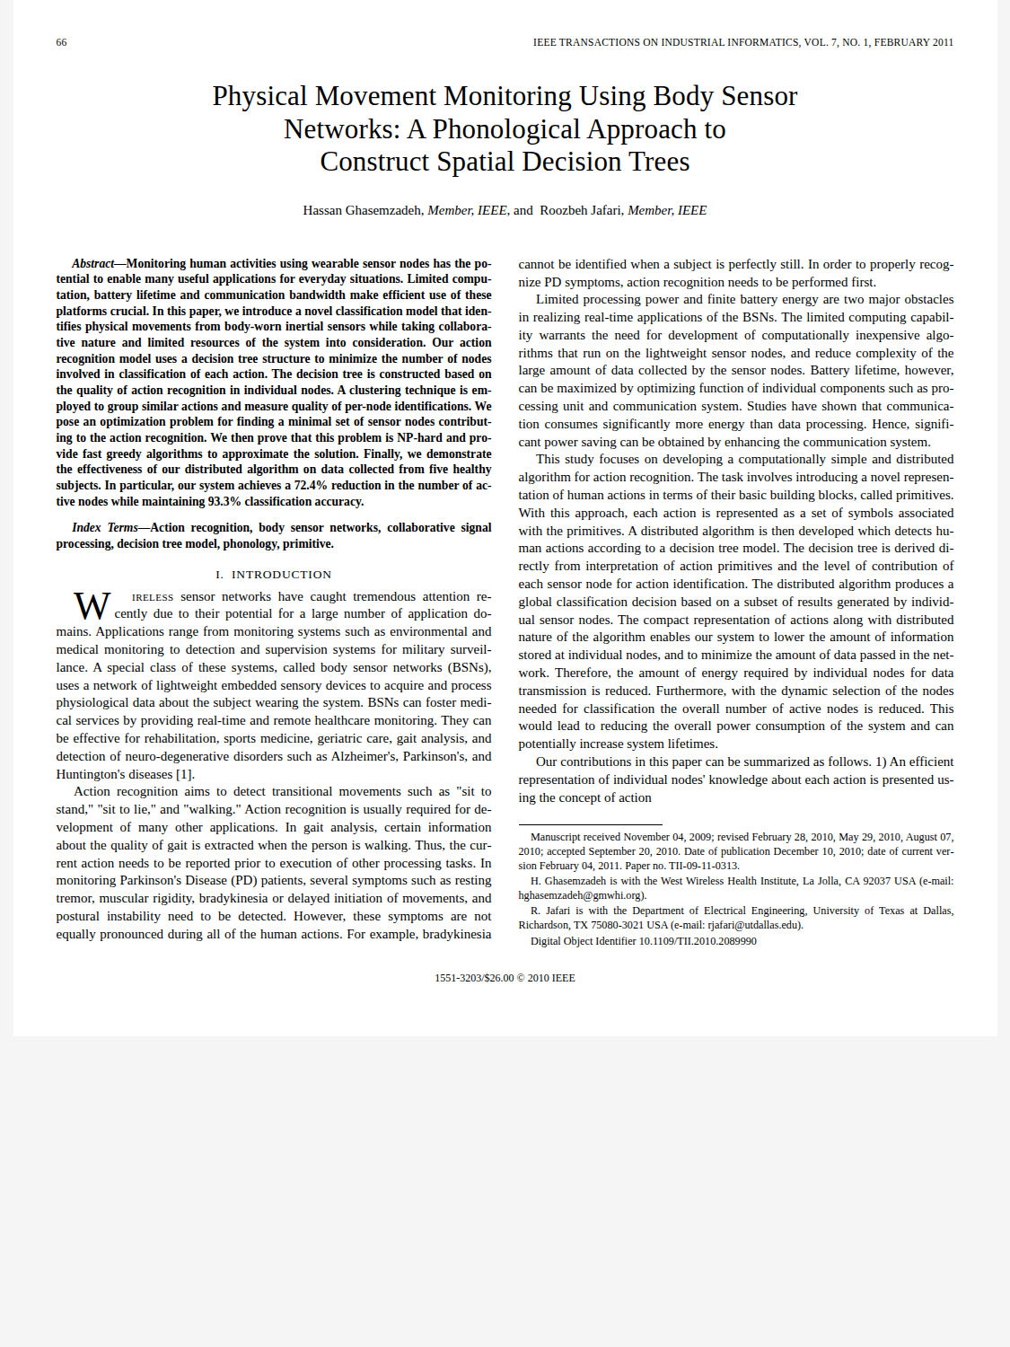66 IEEE Transactions on Industrial Informatics, Vol. 7, No. 1, February 2011
Physical Movement Monitoring Using Body Sensor
Networks: A Phonological Approach to
Construct Spatial Decision Trees
Hassan Ghasemzadeh, Member, IEEE, and Roozbeh Jafari, Member, IEEE
Abstract—Monitoring human activities using wearable sensor nodes has the potential to enable many useful applications for everyday situations. Limited computation, battery lifetime and communication bandwidth make efficient use of these platforms crucial. In this paper, we introduce a novel classification model that identifies physical movements from body-worn inertial sensors while taking collaborative nature and limited resources of the system into consideration. Our action recognition model uses a decision tree structure to minimize the number of nodes involved in classification of each action. The decision tree is constructed based on the quality of action recognition in individual nodes. A clustering technique is employed to group similar actions and measure quality of per-node identifications. We pose an optimization problem for finding a minimal set of sensor nodes contributing to the action recognition. We then prove that this problem is NP-hard and provide fast greedy algorithms to approximate the solution. Finally, we demonstrate the effectiveness of our distributed algorithm on data collected from five healthy subjects. In particular, our system achieves a 72.4% reduction in the number of active nodes while maintaining 93.3% classification accuracy.
Index Terms—Action recognition, body sensor networks, collaborative signal processing, decision tree model, phonology, primitive.
I. Introduction
Wireless sensor networks have caught tremendous attention recently due to their potential for a large number of application domains. Applications range from monitoring systems such as environmental and medical monitoring to detection and supervision systems for military surveillance. A special class of these systems, called body sensor networks (BSNs), uses a network of lightweight embedded sensory devices to acquire and process physiological data about the subject wearing the system. BSNs can foster medical services by providing real-time and remote healthcare monitoring. They can be effective for rehabilitation, sports medicine, geriatric care, gait analysis, and detection of neuro-degenerative disorders such as Alzheimer's, Parkinson's, and Huntington's diseases [1].
Action recognition aims to detect transitional movements such as "sit to stand," "sit to lie," and "walking." Action recognition is usually required for development of many other applications. In gait analysis, certain information about the quality of gait is extracted when the person is walking. Thus, the current action needs to be reported prior to execution of other processing tasks. In monitoring Parkinson's Disease (PD) patients, several symptoms such as resting tremor, muscular rigidity, bradykinesia or delayed initiation of movements, and postural instability need to be detected. However, these symptoms are not equally pronounced during all of the human actions. For example, bradykinesia cannot be identified when a subject is perfectly still. In order to properly recognize PD symptoms, action recognition needs to be performed first.
Limited processing power and finite battery energy are two major obstacles in realizing real-time applications of the BSNs. The limited computing capability warrants the need for development of computationally inexpensive algorithms that run on the lightweight sensor nodes, and reduce complexity of the large amount of data collected by the sensor nodes. Battery lifetime, however, can be maximized by optimizing function of individual components such as processing unit and communication system. Studies have shown that communication consumes significantly more energy than data processing. Hence, significant power saving can be obtained by enhancing the communication system.
This study focuses on developing a computationally simple and distributed algorithm for action recognition. The task involves introducing a novel representation of human actions in terms of their basic building blocks, called primitives. With this approach, each action is represented as a set of symbols associated with the primitives. A distributed algorithm is then developed which detects human actions according to a decision tree model. The decision tree is derived directly from interpretation of action primitives and the level of contribution of each sensor node for action identification. The distributed algorithm produces a global classification decision based on a subset of results generated by individual sensor nodes. The compact representation of actions along with distributed nature of the algorithm enables our system to lower the amount of information stored at individual nodes, and to minimize the amount of data passed in the network. Therefore, the amount of energy required by individual nodes for data transmission is reduced. Furthermore, with the dynamic selection of the nodes needed for classification the overall number of active nodes is reduced. This would lead to reducing the overall power consumption of the system and can potentially increase system lifetimes.
Our contributions in this paper can be summarized as follows. 1) An efficient representation of individual nodes' knowledge about each action is presented using the concept of action
Manuscript received November 04, 2009; revised February 28, 2010, May 29, 2010, August 07, 2010; accepted September 20, 2010. Date of publication December 10, 2010; date of current version February 04, 2011. Paper no. TII-09-11-0313.
H. Ghasemzadeh is with the West Wireless Health Institute, La Jolla, CA 92037 USA (e-mail: hghasemzadeh@gmwhi.org).
R. Jafari is with the Department of Electrical Engineering, University of Texas at Dallas, Richardson, TX 75080-3021 USA (e-mail: rjafari@utdallas.edu).
Digital Object Identifier 10.1109/TII.2010.2089990
1551-3203/$26.00 © 2010 IEEE